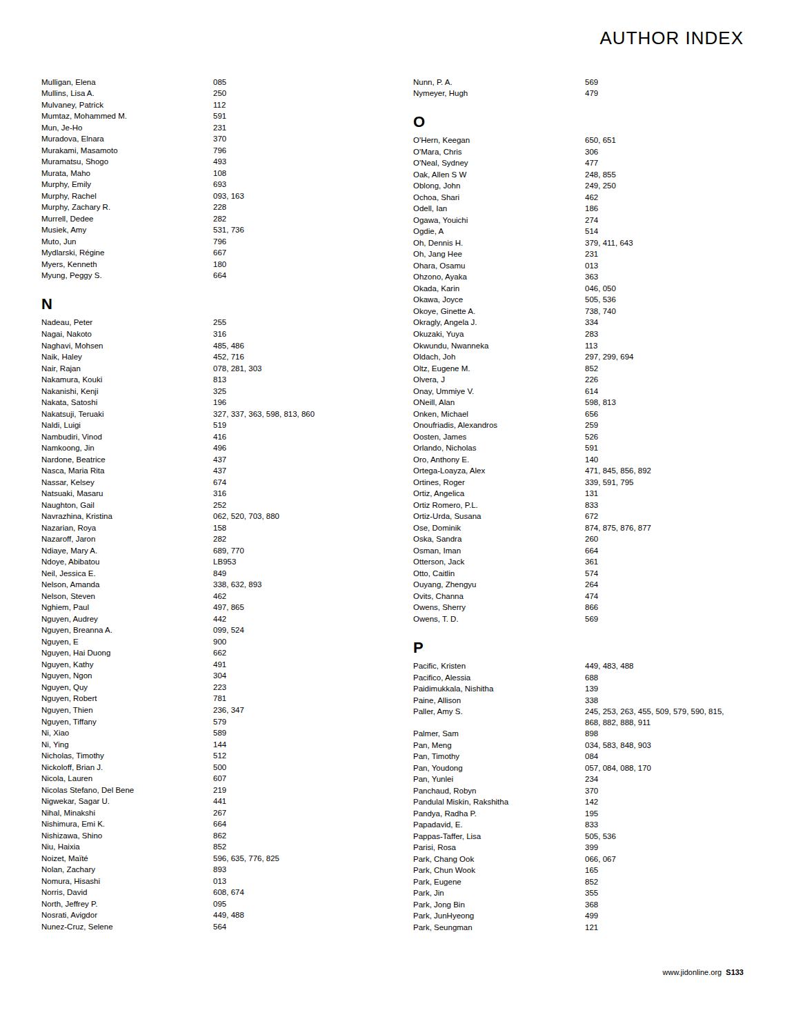AUTHOR INDEX
| Mulligan, Elena | 085 |
| Mullins, Lisa A. | 250 |
| Mulvaney, Patrick | 112 |
| Mumtaz, Mohammed M. | 591 |
| Mun, Je-Ho | 231 |
| Muradova, Elnara | 370 |
| Murakami, Masamoto | 796 |
| Muramatsu, Shogo | 493 |
| Murata, Maho | 108 |
| Murphy, Emily | 693 |
| Murphy, Rachel | 093, 163 |
| Murphy, Zachary R. | 228 |
| Murrell, Dedee | 282 |
| Musiek, Amy | 531, 736 |
| Muto, Jun | 796 |
| Mydlarski, Régine | 667 |
| Myers, Kenneth | 180 |
| Myung, Peggy S. | 664 |
| N |
| Nadeau, Peter | 255 |
| Nagai, Nakoto | 316 |
| Naghavi, Mohsen | 485, 486 |
| Naik, Haley | 452, 716 |
| Nair, Rajan | 078, 281, 303 |
| Nakamura, Kouki | 813 |
| Nakanishi, Kenji | 325 |
| Nakata, Satoshi | 196 |
| Nakatsuji, Teruaki | 327, 337, 363, 598, 813, 860 |
| Naldi, Luigi | 519 |
| Nambudiri, Vinod | 416 |
| Namkoong, Jin | 496 |
| Nardone, Beatrice | 437 |
| Nasca, Maria Rita | 437 |
| Nassar, Kelsey | 674 |
| Natsuaki, Masaru | 316 |
| Naughton, Gail | 252 |
| Navrazhina, Kristina | 062, 520, 703, 880 |
| Nazarian, Roya | 158 |
| Nazaroff, Jaron | 282 |
| Ndiaye, Mary A. | 689, 770 |
| Ndoye, Abibatou | LB953 |
| Neil, Jessica E. | 849 |
| Nelson, Amanda | 338, 632, 893 |
| Nelson, Steven | 462 |
| Nghiem, Paul | 497, 865 |
| Nguyen, Audrey | 442 |
| Nguyen, Breanna A. | 099, 524 |
| Nguyen, E | 900 |
| Nguyen, Hai Duong | 662 |
| Nguyen, Kathy | 491 |
| Nguyen, Ngon | 304 |
| Nguyen, Quy | 223 |
| Nguyen, Robert | 781 |
| Nguyen, Thien | 236, 347 |
| Nguyen, Tiffany | 579 |
| Ni, Xiao | 589 |
| Ni, Ying | 144 |
| Nicholas, Timothy | 512 |
| Nickoloff, Brian J. | 500 |
| Nicola, Lauren | 607 |
| Nicolas Stefano, Del Bene | 219 |
| Nigwekar, Sagar U. | 441 |
| Nihal, Minakshi | 267 |
| Nishimura, Emi K. | 664 |
| Nishizawa, Shino | 862 |
| Niu, Haixia | 852 |
| Noizet, Maïté | 596, 635, 776, 825 |
| Nolan, Zachary | 893 |
| Nomura, Hisashi | 013 |
| Norris, David | 608, 674 |
| North, Jeffrey P. | 095 |
| Nosrati, Avigdor | 449, 488 |
| Nunez-Cruz, Selene | 564 |
| Nunn, P. A. | 569 |
| Nymeyer, Hugh | 479 |
| O |
| O'Hern, Keegan | 650, 651 |
| O'Mara, Chris | 306 |
| O'Neal, Sydney | 477 |
| Oak, Allen S W | 248, 855 |
| Oblong, John | 249, 250 |
| Ochoa, Shari | 462 |
| Odell, Ian | 186 |
| Ogawa, Youichi | 274 |
| Ogdie, A | 514 |
| Oh, Dennis H. | 379, 411, 643 |
| Oh, Jang Hee | 231 |
| Ohara, Osamu | 013 |
| Ohzono, Ayaka | 363 |
| Okada, Karin | 046, 050 |
| Okawa, Joyce | 505, 536 |
| Okoye, Ginette A. | 738, 740 |
| Okragly, Angela J. | 334 |
| Okuzaki, Yuya | 283 |
| Okwundu, Nwanneka | 113 |
| Oldach, Joh | 297, 299, 694 |
| Oltz, Eugene M. | 852 |
| Olvera, J | 226 |
| Onay, Ummiye V. | 614 |
| ONeill, Alan | 598, 813 |
| Onken, Michael | 656 |
| Onoufriadis, Alexandros | 259 |
| Oosten, James | 526 |
| Orlando, Nicholas | 591 |
| Oro, Anthony E. | 140 |
| Ortega-Loayza, Alex | 471, 845, 856, 892 |
| Ortines, Roger | 339, 591, 795 |
| Ortiz, Angelica | 131 |
| Ortiz Romero, P.L. | 833 |
| Ortiz-Urda, Susana | 672 |
| Ose, Dominik | 874, 875, 876, 877 |
| Oska, Sandra | 260 |
| Osman, Iman | 664 |
| Otterson, Jack | 361 |
| Otto, Caitlin | 574 |
| Ouyang, Zhengyu | 264 |
| Ovits, Channa | 474 |
| Owens, Sherry | 866 |
| Owens, T. D. | 569 |
| P |
| Pacific, Kristen | 449, 483, 488 |
| Pacifico, Alessia | 688 |
| Paidimukkala, Nishitha | 139 |
| Paine, Allison | 338 |
| Paller, Amy S. | 245, 253, 263, 455, 509, 579, 590, 815, 868, 882, 888, 911 |
| Palmer, Sam | 898 |
| Pan, Meng | 034, 583, 848, 903 |
| Pan, Timothy | 084 |
| Pan, Youdong | 057, 084, 088, 170 |
| Pan, Yunlei | 234 |
| Panchaud, Robyn | 370 |
| Pandulal Miskin, Rakshitha | 142 |
| Pandya, Radha P. | 195 |
| Papadavid, E. | 833 |
| Pappas-Taffer, Lisa | 505, 536 |
| Parisi, Rosa | 399 |
| Park, Chang Ook | 066, 067 |
| Park, Chun Wook | 165 |
| Park, Eugene | 852 |
| Park, Jin | 355 |
| Park, Jong Bin | 368 |
| Park, JunHyeong | 499 |
| Park, Seungman | 121 |
www.jidonline.org S133